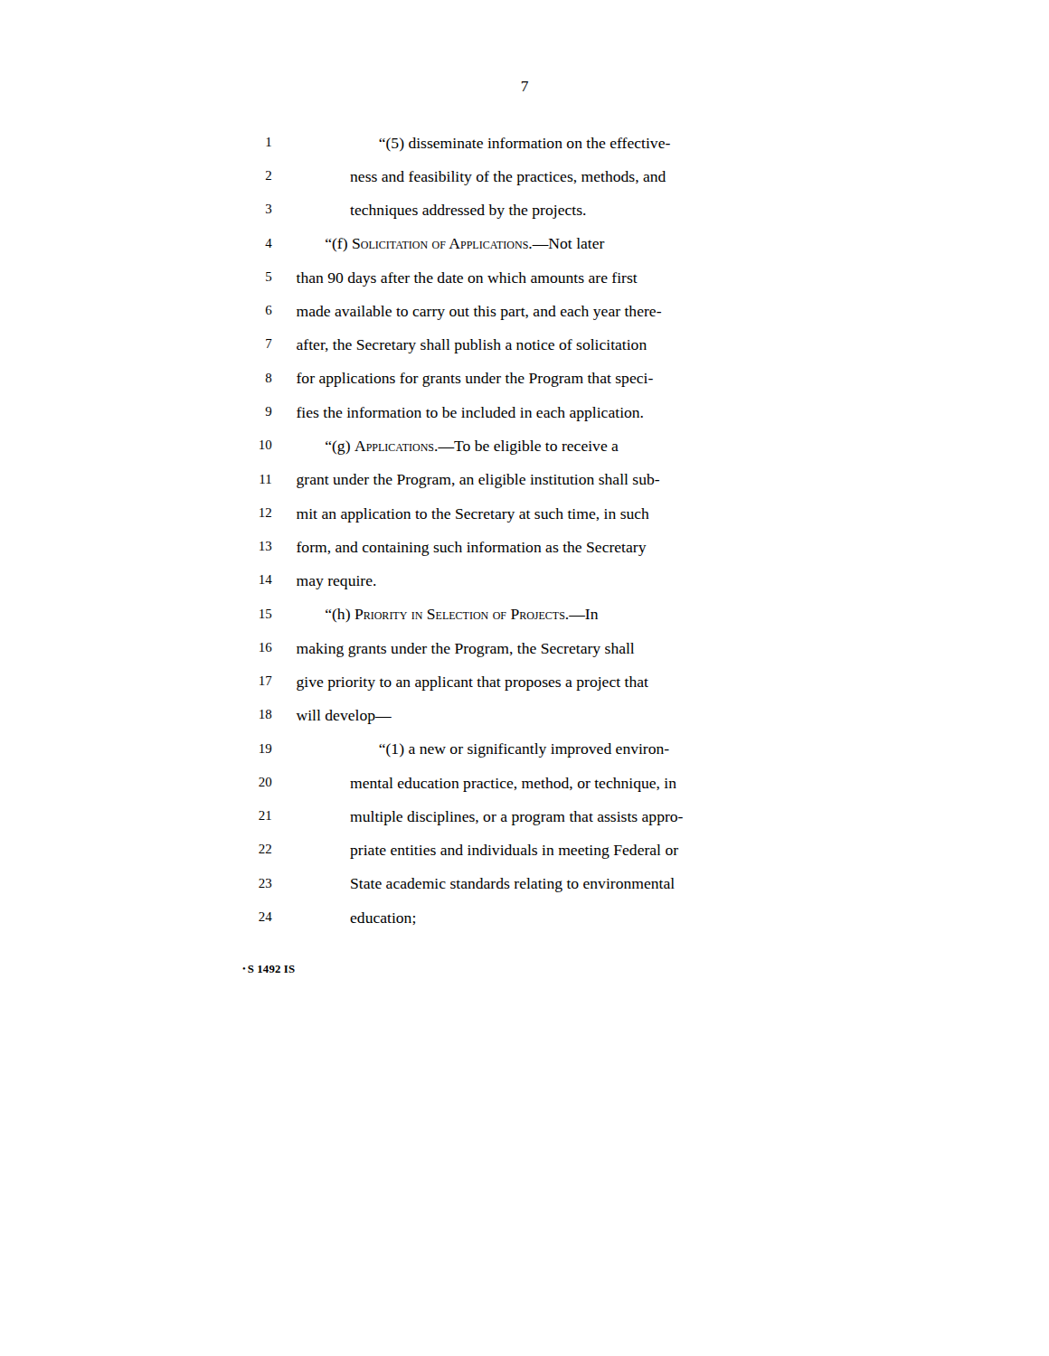7
“(5) disseminate information on the effective-
ness and feasibility of the practices, methods, and
techniques addressed by the projects.
“(f) Solicitation of Applications.—Not later
than 90 days after the date on which amounts are first
made available to carry out this part, and each year there-
after, the Secretary shall publish a notice of solicitation
for applications for grants under the Program that speci-
fies the information to be included in each application.
“(g) Applications.—To be eligible to receive a
grant under the Program, an eligible institution shall sub-
mit an application to the Secretary at such time, in such
form, and containing such information as the Secretary
may require.
“(h) Priority in Selection of Projects.—In
making grants under the Program, the Secretary shall
give priority to an applicant that proposes a project that
will develop—
“(1) a new or significantly improved environ-
mental education practice, method, or technique, in
multiple disciplines, or a program that assists appro-
priate entities and individuals in meeting Federal or
State academic standards relating to environmental
education;
•S 1492 IS